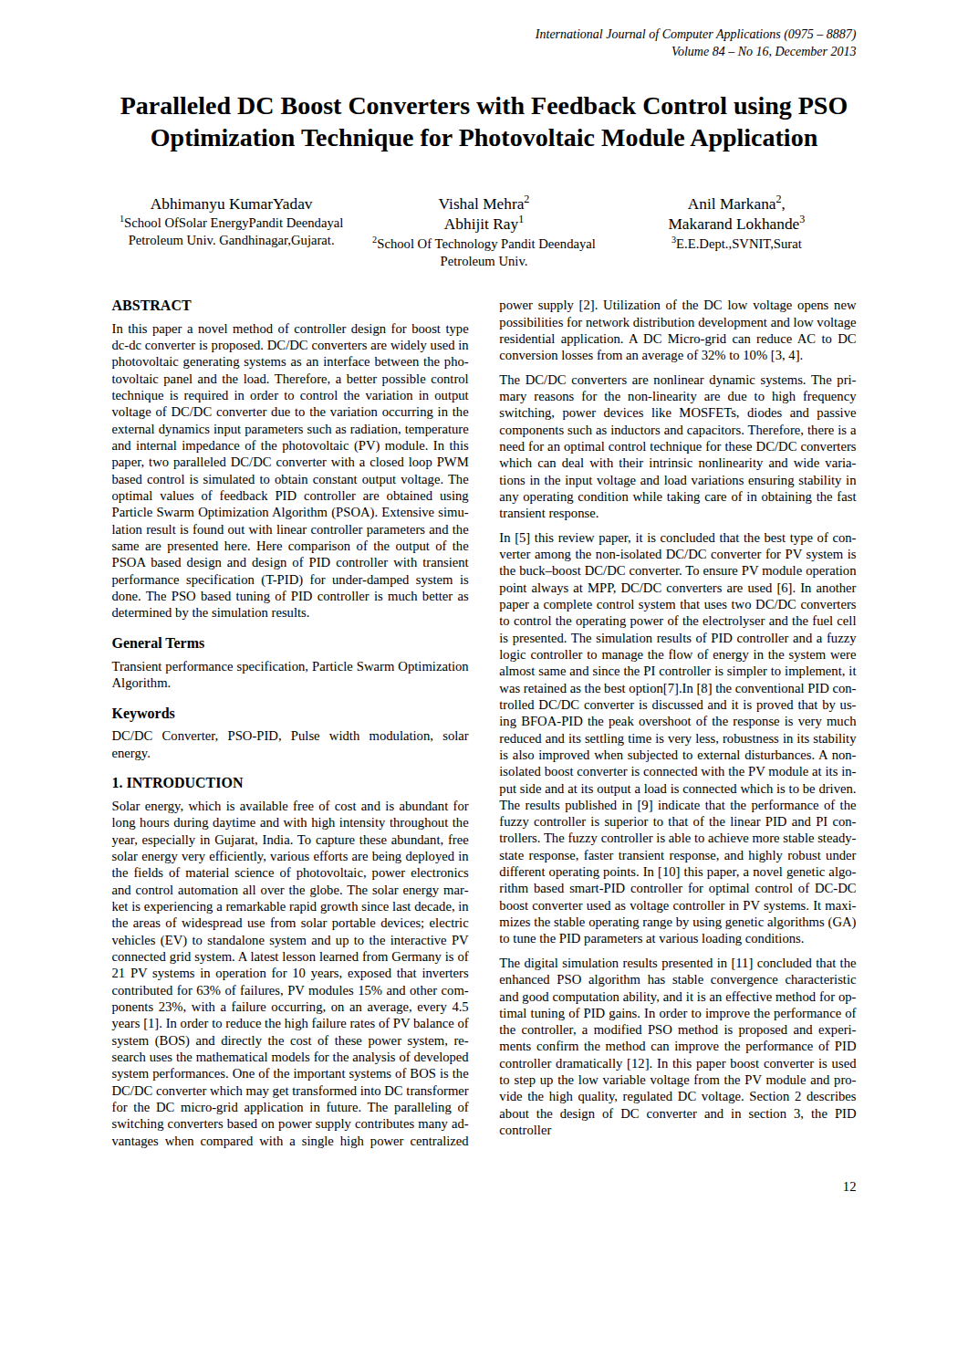International Journal of Computer Applications (0975 – 8887)
Volume 84 – No 16, December 2013
Paralleled DC Boost Converters with Feedback Control using PSO Optimization Technique for Photovoltaic Module Application
Abhimanyu KumarYadav
1School OfSolar EnergyPandit Deendayal Petroleum Univ. Gandhinagar,Gujarat.
Vishal Mehra2
Abhijit Ray1
2School Of Technology Pandit Deendayal Petroleum Univ.
Anil Markana2,
Makarand Lokhande3
3E.E.Dept.,SVNIT,Surat
ABSTRACT
In this paper a novel method of controller design for boost type dc-dc converter is proposed. DC/DC converters are widely used in photovoltaic generating systems as an interface between the photovoltaic panel and the load. Therefore, a better possible control technique is required in order to control the variation in output voltage of DC/DC converter due to the variation occurring in the external dynamics input parameters such as radiation, temperature and internal impedance of the photovoltaic (PV) module. In this paper, two paralleled DC/DC converter with a closed loop PWM based control is simulated to obtain constant output voltage. The optimal values of feedback PID controller are obtained using Particle Swarm Optimization Algorithm (PSOA). Extensive simulation result is found out with linear controller parameters and the same are presented here. Here comparison of the output of the PSOA based design and design of PID controller with transient performance specification (T-PID) for under-damped system is done. The PSO based tuning of PID controller is much better as determined by the simulation results.
General Terms
Transient performance specification, Particle Swarm Optimization Algorithm.
Keywords
DC/DC Converter, PSO-PID, Pulse width modulation, solar energy.
1. INTRODUCTION
Solar energy, which is available free of cost and is abundant for long hours during daytime and with high intensity throughout the year, especially in Gujarat, India. To capture these abundant, free solar energy very efficiently, various efforts are being deployed in the fields of material science of photovoltaic, power electronics and control automation all over the globe. The solar energy market is experiencing a remarkable rapid growth since last decade, in the areas of widespread use from solar portable devices; electric vehicles (EV) to standalone system and up to the interactive PV connected grid system. A latest lesson learned from Germany is of 21 PV systems in operation for 10 years, exposed that inverters contributed for 63% of failures, PV modules 15% and other components 23%, with a failure occurring, on an average, every 4.5 years [1]. In order to reduce the high failure rates of PV balance of system (BOS) and directly the cost of these power system, research uses the mathematical models for the analysis of developed system performances. One of the important systems of BOS is the DC/DC converter which may get transformed into DC transformer for the DC micro-grid application in future. The paralleling of switching converters based on power supply contributes many advantages when compared with a single high power centralized power supply [2]. Utilization of the DC low voltage opens new possibilities for network distribution development and low voltage residential application. A DC Micro-grid can reduce AC to DC conversion losses from an average of 32% to 10% [3, 4].
The DC/DC converters are nonlinear dynamic systems. The primary reasons for the non-linearity are due to high frequency switching, power devices like MOSFETs, diodes and passive components such as inductors and capacitors. Therefore, there is a need for an optimal control technique for these DC/DC converters which can deal with their intrinsic nonlinearity and wide variations in the input voltage and load variations ensuring stability in any operating condition while taking care of in obtaining the fast transient response.
In [5] this review paper, it is concluded that the best type of converter among the non-isolated DC/DC converter for PV system is the buck–boost DC/DC converter. To ensure PV module operation point always at MPP, DC/DC converters are used [6]. In another paper a complete control system that uses two DC/DC converters to control the operating power of the electrolyser and the fuel cell is presented. The simulation results of PID controller and a fuzzy logic controller to manage the flow of energy in the system were almost same and since the PI controller is simpler to implement, it was retained as the best option[7].In [8] the conventional PID controlled DC/DC converter is discussed and it is proved that by using BFOA-PID the peak overshoot of the response is very much reduced and its settling time is very less, robustness in its stability is also improved when subjected to external disturbances. A non-isolated boost converter is connected with the PV module at its input side and at its output a load is connected which is to be driven. The results published in [9] indicate that the performance of the fuzzy controller is superior to that of the linear PID and PI controllers. The fuzzy controller is able to achieve more stable steady-state response, faster transient response, and highly robust under different operating points. In [10] this paper, a novel genetic algorithm based smart-PID controller for optimal control of DC-DC boost converter used as voltage controller in PV systems. It maximizes the stable operating range by using genetic algorithms (GA) to tune the PID parameters at various loading conditions.
The digital simulation results presented in [11] concluded that the enhanced PSO algorithm has stable convergence characteristic and good computation ability, and it is an effective method for optimal tuning of PID gains. In order to improve the performance of the controller, a modified PSO method is proposed and experiments confirm the method can improve the performance of PID controller dramatically [12]. In this paper boost converter is used to step up the low variable voltage from the PV module and provide the high quality, regulated DC voltage. Section 2 describes about the design of DC converter and in section 3, the PID controller
12